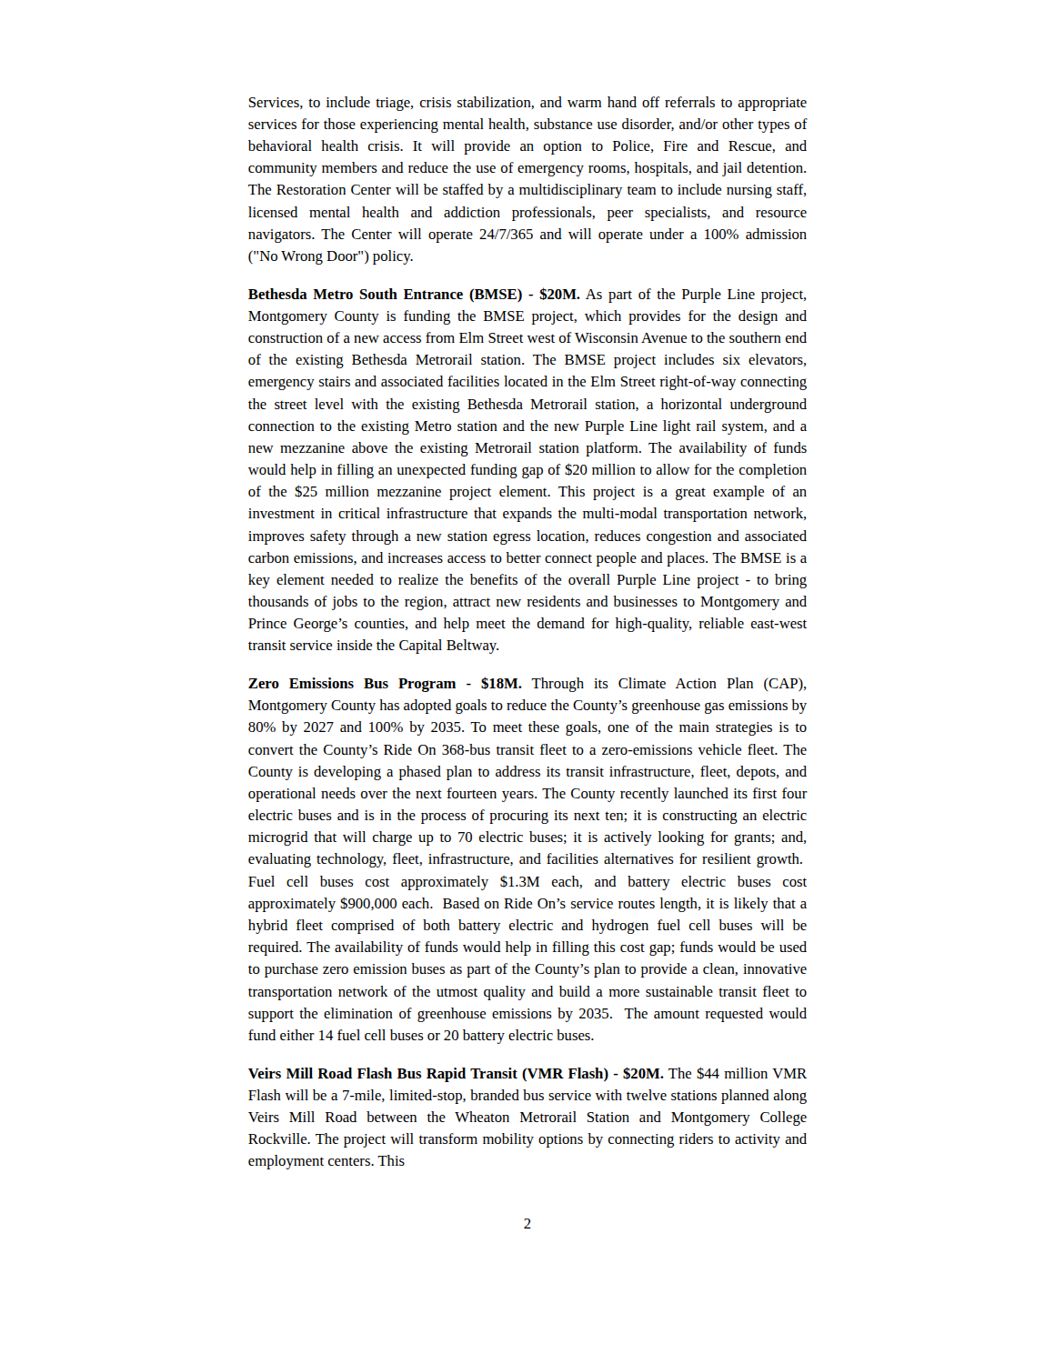Services, to include triage, crisis stabilization, and warm hand off referrals to appropriate services for those experiencing mental health, substance use disorder, and/or other types of behavioral health crisis. It will provide an option to Police, Fire and Rescue, and community members and reduce the use of emergency rooms, hospitals, and jail detention. The Restoration Center will be staffed by a multidisciplinary team to include nursing staff, licensed mental health and addiction professionals, peer specialists, and resource navigators. The Center will operate 24/7/365 and will operate under a 100% admission ("No Wrong Door") policy.
Bethesda Metro South Entrance (BMSE) - $20M. As part of the Purple Line project, Montgomery County is funding the BMSE project, which provides for the design and construction of a new access from Elm Street west of Wisconsin Avenue to the southern end of the existing Bethesda Metrorail station. The BMSE project includes six elevators, emergency stairs and associated facilities located in the Elm Street right-of-way connecting the street level with the existing Bethesda Metrorail station, a horizontal underground connection to the existing Metro station and the new Purple Line light rail system, and a new mezzanine above the existing Metrorail station platform. The availability of funds would help in filling an unexpected funding gap of $20 million to allow for the completion of the $25 million mezzanine project element. This project is a great example of an investment in critical infrastructure that expands the multi-modal transportation network, improves safety through a new station egress location, reduces congestion and associated carbon emissions, and increases access to better connect people and places. The BMSE is a key element needed to realize the benefits of the overall Purple Line project - to bring thousands of jobs to the region, attract new residents and businesses to Montgomery and Prince George’s counties, and help meet the demand for high-quality, reliable east-west transit service inside the Capital Beltway.
Zero Emissions Bus Program - $18M. Through its Climate Action Plan (CAP), Montgomery County has adopted goals to reduce the County’s greenhouse gas emissions by 80% by 2027 and 100% by 2035. To meet these goals, one of the main strategies is to convert the County’s Ride On 368-bus transit fleet to a zero-emissions vehicle fleet. The County is developing a phased plan to address its transit infrastructure, fleet, depots, and operational needs over the next fourteen years. The County recently launched its first four electric buses and is in the process of procuring its next ten; it is constructing an electric microgrid that will charge up to 70 electric buses; it is actively looking for grants; and, evaluating technology, fleet, infrastructure, and facilities alternatives for resilient growth. Fuel cell buses cost approximately $1.3M each, and battery electric buses cost approximately $900,000 each. Based on Ride On’s service routes length, it is likely that a hybrid fleet comprised of both battery electric and hydrogen fuel cell buses will be required. The availability of funds would help in filling this cost gap; funds would be used to purchase zero emission buses as part of the County’s plan to provide a clean, innovative transportation network of the utmost quality and build a more sustainable transit fleet to support the elimination of greenhouse emissions by 2035. The amount requested would fund either 14 fuel cell buses or 20 battery electric buses.
Veirs Mill Road Flash Bus Rapid Transit (VMR Flash) - $20M. The $44 million VMR Flash will be a 7-mile, limited-stop, branded bus service with twelve stations planned along Veirs Mill Road between the Wheaton Metrorail Station and Montgomery College Rockville. The project will transform mobility options by connecting riders to activity and employment centers. This
2